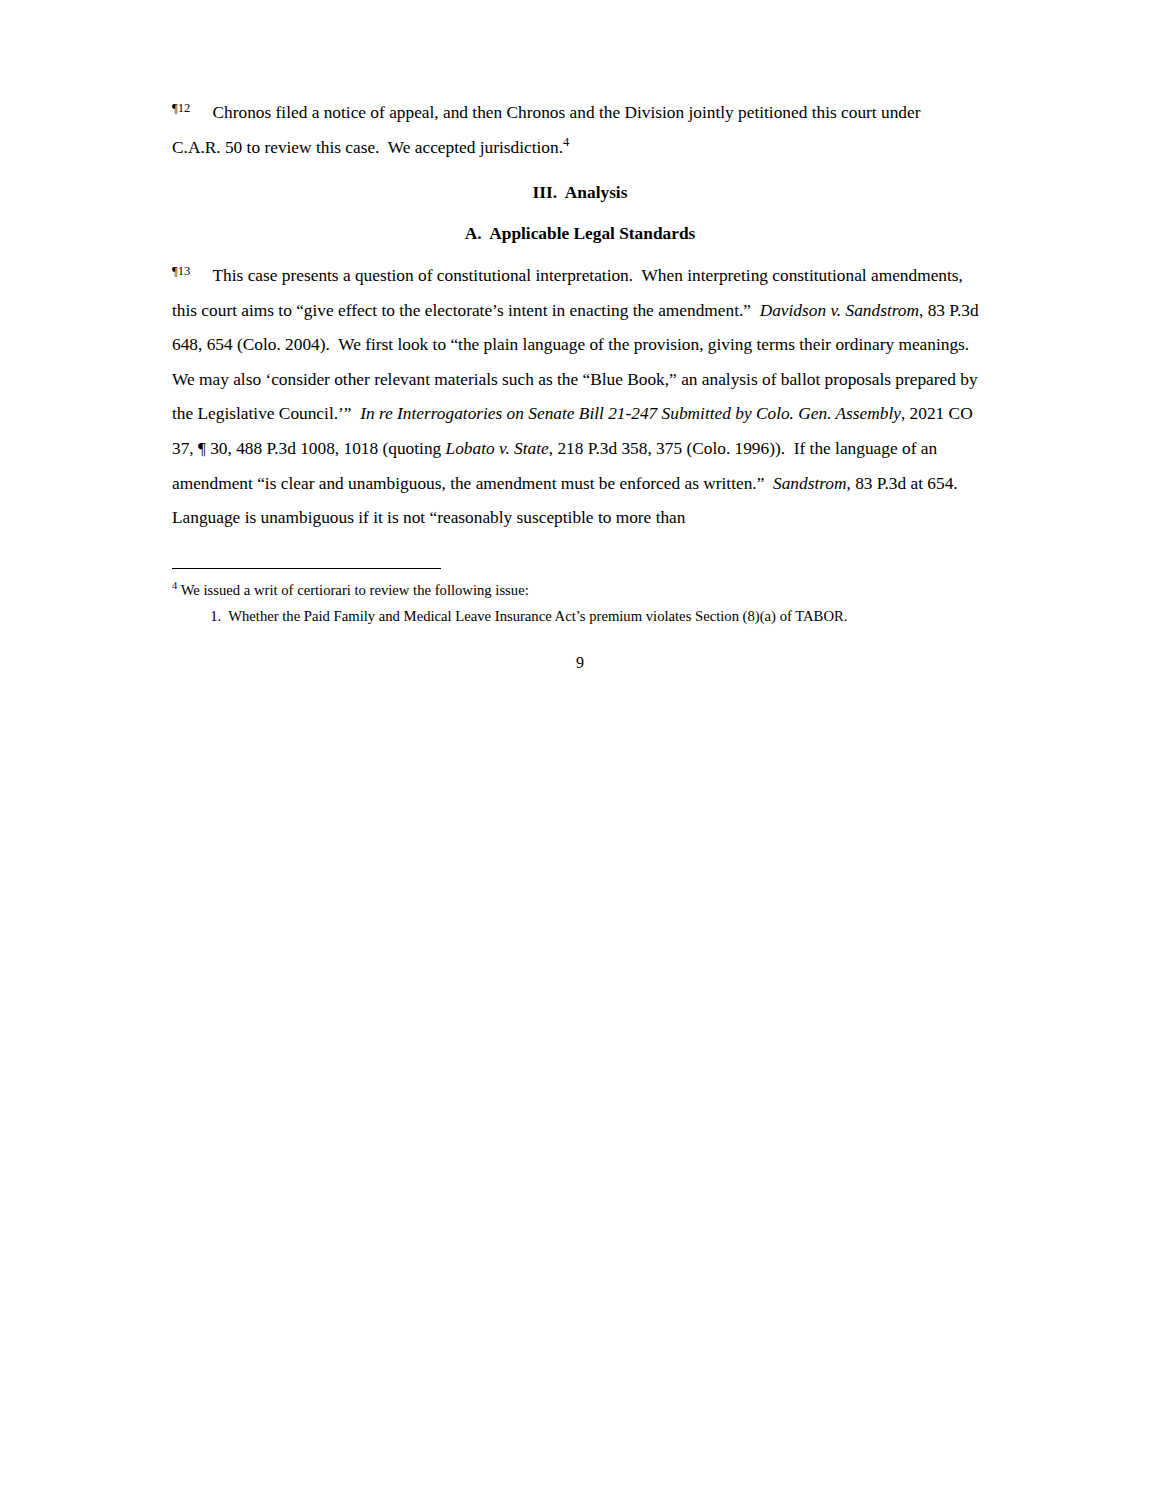¶12 Chronos filed a notice of appeal, and then Chronos and the Division jointly petitioned this court under C.A.R. 50 to review this case. We accepted jurisdiction.4
III. Analysis
A. Applicable Legal Standards
¶13 This case presents a question of constitutional interpretation. When interpreting constitutional amendments, this court aims to “give effect to the electorate’s intent in enacting the amendment.” Davidson v. Sandstrom, 83 P.3d 648, 654 (Colo. 2004). We first look to “the plain language of the provision, giving terms their ordinary meanings. We may also ‘consider other relevant materials such as the “Blue Book,” an analysis of ballot proposals prepared by the Legislative Council.’” In re Interrogatories on Senate Bill 21-247 Submitted by Colo. Gen. Assembly, 2021 CO 37, ¶ 30, 488 P.3d 1008, 1018 (quoting Lobato v. State, 218 P.3d 358, 375 (Colo. 1996)). If the language of an amendment “is clear and unambiguous, the amendment must be enforced as written.” Sandstrom, 83 P.3d at 654. Language is unambiguous if it is not “reasonably susceptible to more than
4 We issued a writ of certiorari to review the following issue:
1. Whether the Paid Family and Medical Leave Insurance Act’s premium violates Section (8)(a) of TABOR.
9